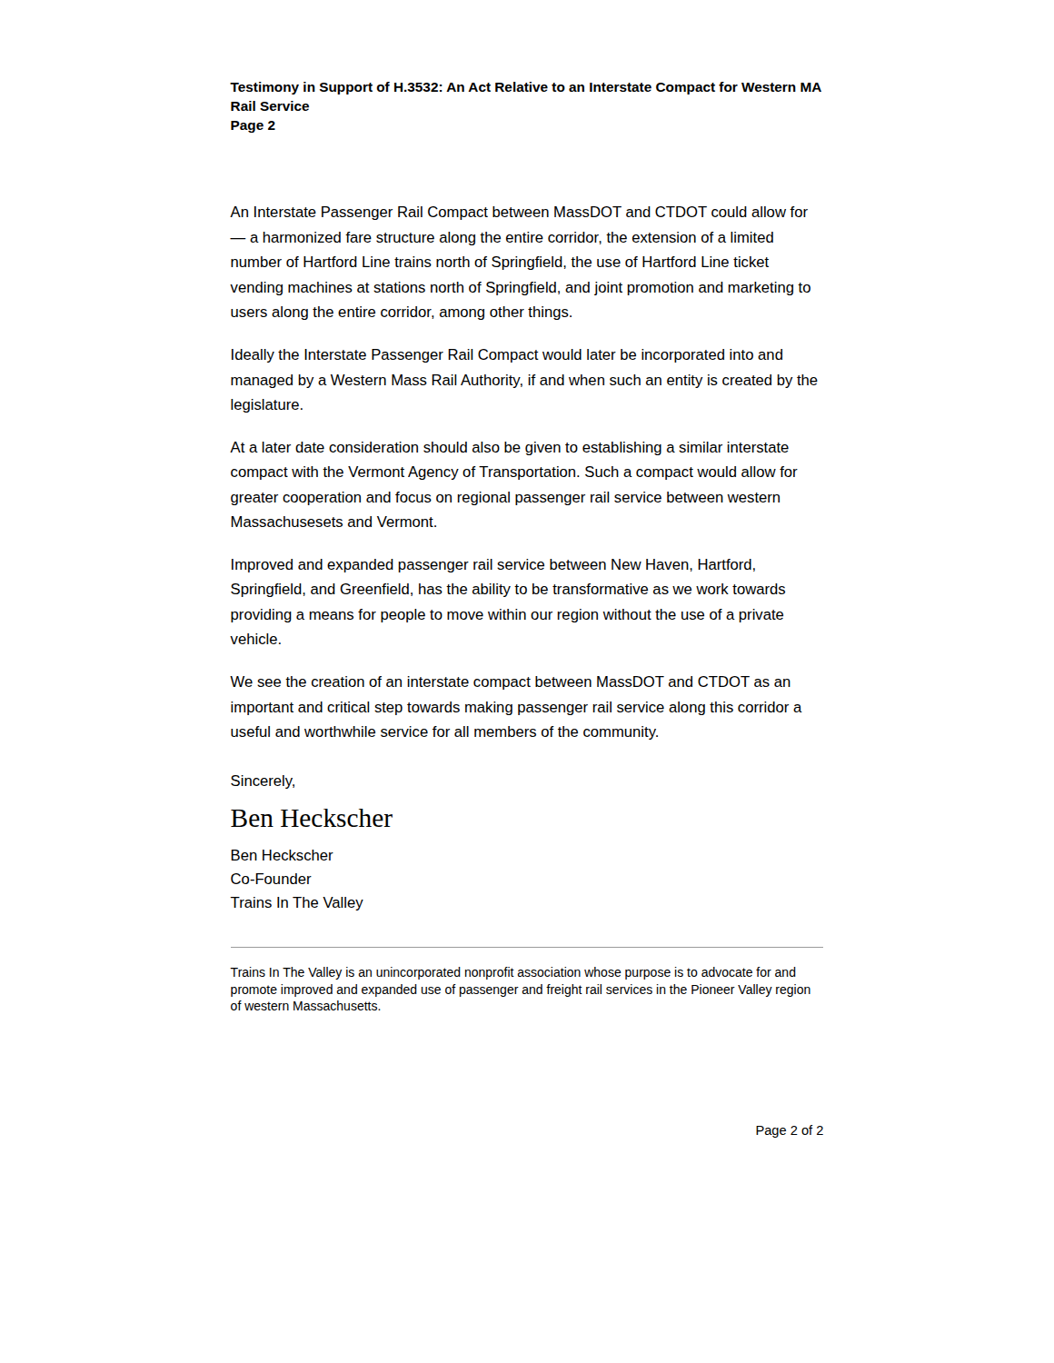Testimony in Support of H.3532: An Act Relative to an Interstate Compact for Western MA Rail Service
Page 2
An Interstate Passenger Rail Compact between MassDOT and CTDOT could allow for — a harmonized fare structure along the entire corridor, the extension of a limited number of Hartford Line trains north of Springfield, the use of Hartford Line ticket vending machines at stations north of Springfield, and joint promotion and marketing to users along the entire corridor, among other things.
Ideally the Interstate Passenger Rail Compact would later be incorporated into and managed by a Western Mass Rail Authority, if and when such an entity is created by the legislature.
At a later date consideration should also be given to establishing a similar interstate compact with the Vermont Agency of Transportation. Such a compact would allow for greater cooperation and focus on regional passenger rail service between western Massachusesets and Vermont.
Improved and expanded passenger rail service between New Haven, Hartford, Springfield, and Greenfield, has the ability to be transformative as we work towards providing a means for people to move within our region without the use of a private vehicle.
We see the creation of an interstate compact between MassDOT and CTDOT as an important and critical step towards making passenger rail service along this corridor a useful and worthwhile service for all members of the community.
Sincerely,
Ben Heckscher
Ben Heckscher
Co-Founder
Trains In The Valley
Trains In The Valley is an unincorporated nonprofit association whose purpose is to advocate for and promote improved and expanded use of passenger and freight rail services in the Pioneer Valley region of western Massachusetts.
Page 2 of 2